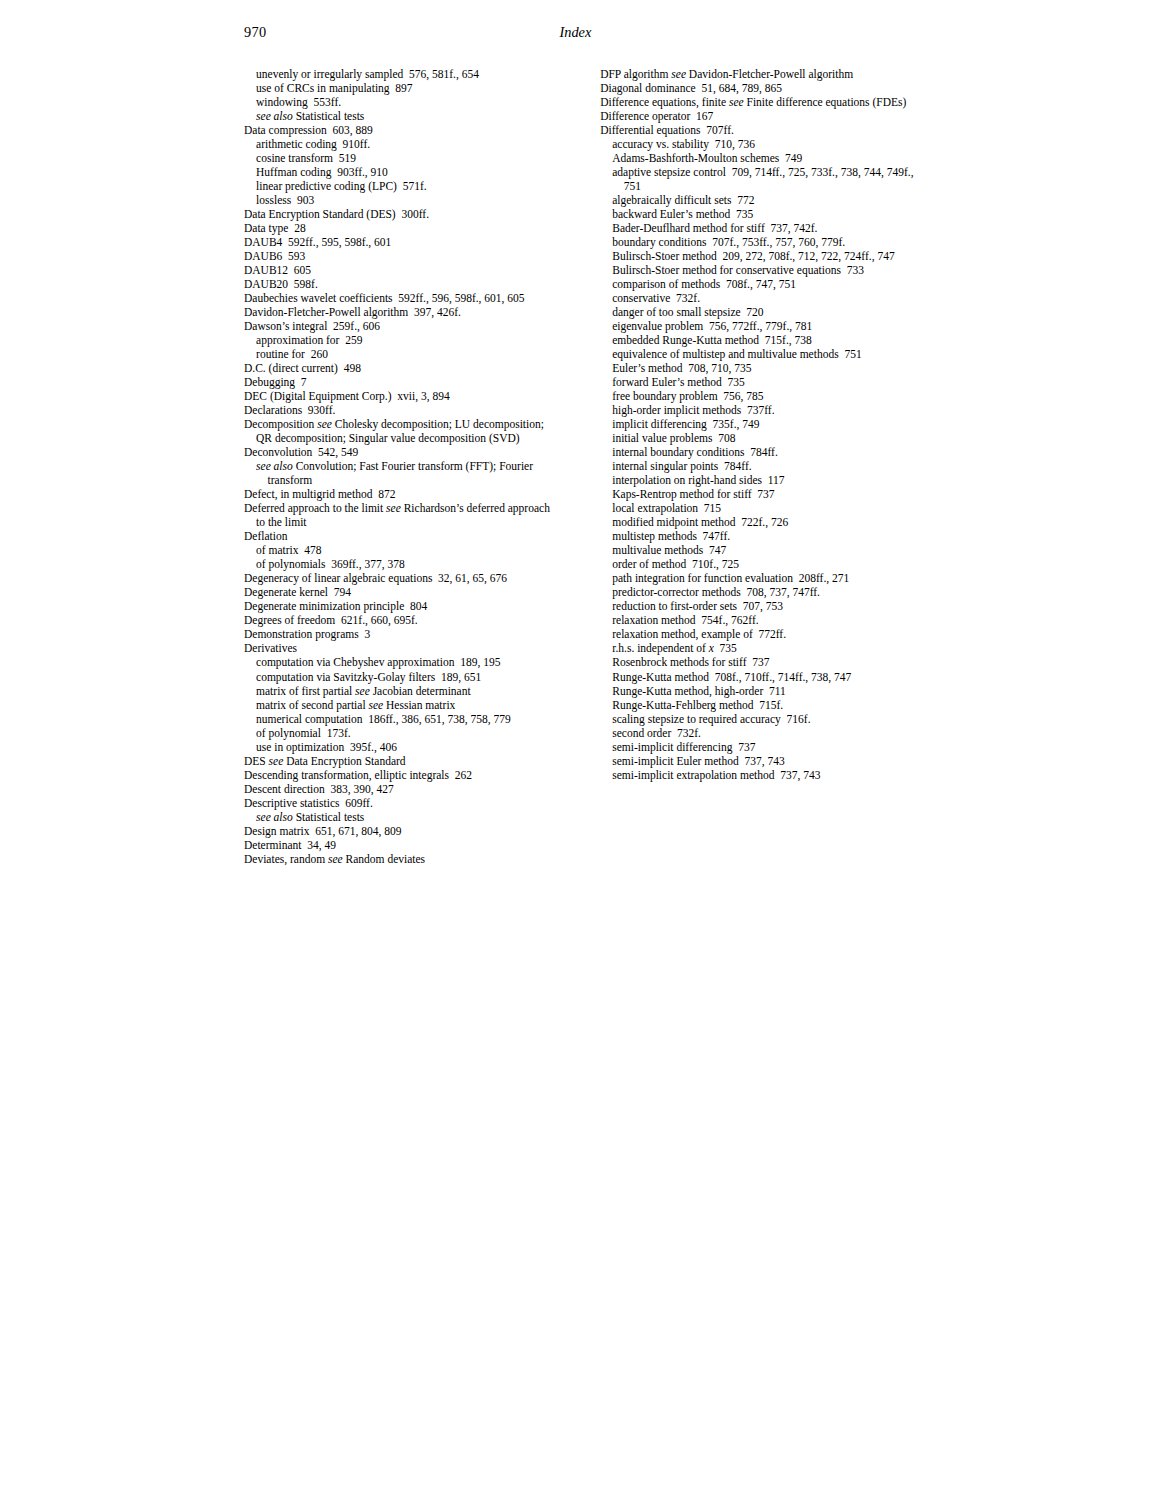970
Index
unevenly or irregularly sampled 576, 581f., 654
use of CRCs in manipulating 897
windowing 553ff.
see also Statistical tests
Data compression 603, 889
arithmetic coding 910ff.
cosine transform 519
Huffman coding 903ff., 910
linear predictive coding (LPC) 571f.
lossless 903
Data Encryption Standard (DES) 300ff.
Data type 28
DAUB4 592ff., 595, 598f., 601
DAUB6 593
DAUB12 605
DAUB20 598f.
Daubechies wavelet coefficients 592ff., 596, 598f., 601, 605
Davidon-Fletcher-Powell algorithm 397, 426f.
Dawson’s integral 259f., 606
approximation for 259
routine for 260
D.C. (direct current) 498
Debugging 7
DEC (Digital Equipment Corp.) xvii, 3, 894
Declarations 930ff.
Decomposition see Cholesky decomposition; LU decomposition; QR decomposition; Singular value decomposition (SVD)
Deconvolution 542, 549
see also Convolution; Fast Fourier transform (FFT); Fourier transform
Defect, in multigrid method 872
Deferred approach to the limit see Richardson’s deferred approach to the limit
Deflation
of matrix 478
of polynomials 369ff., 377, 378
Degeneracy of linear algebraic equations 32, 61, 65, 676
Degenerate kernel 794
Degenerate minimization principle 804
Degrees of freedom 621f., 660, 695f.
Demonstration programs 3
Derivatives
computation via Chebyshev approximation 189, 195
computation via Savitzky-Golay filters 189, 651
matrix of first partial see Jacobian determinant
matrix of second partial see Hessian matrix
numerical computation 186ff., 386, 651, 738, 758, 779
of polynomial 173f.
use in optimization 395f., 406
DES see Data Encryption Standard
Descending transformation, elliptic integrals 262
Descent direction 383, 390, 427
Descriptive statistics 609ff.
see also Statistical tests
Design matrix 651, 671, 804, 809
Determinant 34, 49
Deviates, random see Random deviates
DFP algorithm see Davidon-Fletcher-Powell algorithm
Diagonal dominance 51, 684, 789, 865
Difference equations, finite see Finite difference equations (FDEs)
Difference operator 167
Differential equations 707ff.
accuracy vs. stability 710, 736
Adams-Bashforth-Moulton schemes 749
adaptive stepsize control 709, 714ff., 725, 733f., 738, 744, 749f., 751
algebraically difficult sets 772
backward Euler’s method 735
Bader-Deuflhard method for stiff 737, 742f.
boundary conditions 707f., 753ff., 757, 760, 779f.
Bulirsch-Stoer method 209, 272, 708f., 712, 722, 724ff., 747
Bulirsch-Stoer method for conservative equations 733
comparison of methods 708f., 747, 751
conservative 732f.
danger of too small stepsize 720
eigenvalue problem 756, 772ff., 779f., 781
embedded Runge-Kutta method 715f., 738
equivalence of multistep and multivalue methods 751
Euler’s method 708, 710, 735
forward Euler’s method 735
free boundary problem 756, 785
high-order implicit methods 737ff.
implicit differencing 735f., 749
initial value problems 708
internal boundary conditions 784ff.
internal singular points 784ff.
interpolation on right-hand sides 117
Kaps-Rentrop method for stiff 737
local extrapolation 715
modified midpoint method 722f., 726
multistep methods 747ff.
multivalue methods 747
order of method 710f., 725
path integration for function evaluation 208ff., 271
predictor-corrector methods 708, 737, 747ff.
reduction to first-order sets 707, 753
relaxation method 754f., 762ff.
relaxation method, example of 772ff.
r.h.s. independent of x 735
Rosenbrock methods for stiff 737
Runge-Kutta method 708f., 710ff., 714ff., 738, 747
Runge-Kutta method, high-order 711
Runge-Kutta-Fehlberg method 715f.
scaling stepsize to required accuracy 716f.
second order 732f.
semi-implicit differencing 737
semi-implicit Euler method 737, 743
semi-implicit extrapolation method 737, 743